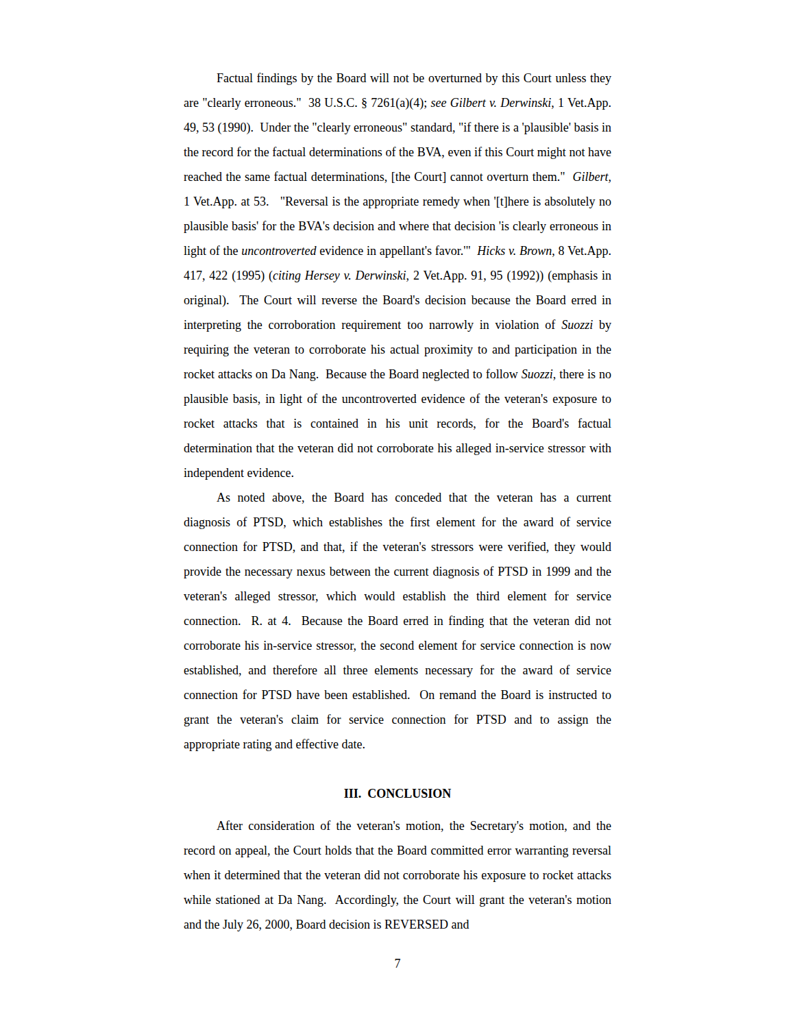Factual findings by the Board will not be overturned by this Court unless they are "clearly erroneous." 38 U.S.C. § 7261(a)(4); see Gilbert v. Derwinski, 1 Vet.App. 49, 53 (1990). Under the "clearly erroneous" standard, "if there is a 'plausible' basis in the record for the factual determinations of the BVA, even if this Court might not have reached the same factual determinations, [the Court] cannot overturn them." Gilbert, 1 Vet.App. at 53. "Reversal is the appropriate remedy when '[t]here is absolutely no plausible basis' for the BVA's decision and where that decision 'is clearly erroneous in light of the uncontroverted evidence in appellant's favor.'" Hicks v. Brown, 8 Vet.App. 417, 422 (1995) (citing Hersey v. Derwinski, 2 Vet.App. 91, 95 (1992)) (emphasis in original). The Court will reverse the Board's decision because the Board erred in interpreting the corroboration requirement too narrowly in violation of Suozzi by requiring the veteran to corroborate his actual proximity to and participation in the rocket attacks on Da Nang. Because the Board neglected to follow Suozzi, there is no plausible basis, in light of the uncontroverted evidence of the veteran's exposure to rocket attacks that is contained in his unit records, for the Board's factual determination that the veteran did not corroborate his alleged in-service stressor with independent evidence.
As noted above, the Board has conceded that the veteran has a current diagnosis of PTSD, which establishes the first element for the award of service connection for PTSD, and that, if the veteran's stressors were verified, they would provide the necessary nexus between the current diagnosis of PTSD in 1999 and the veteran's alleged stressor, which would establish the third element for service connection. R. at 4. Because the Board erred in finding that the veteran did not corroborate his in-service stressor, the second element for service connection is now established, and therefore all three elements necessary for the award of service connection for PTSD have been established. On remand the Board is instructed to grant the veteran's claim for service connection for PTSD and to assign the appropriate rating and effective date.
III. CONCLUSION
After consideration of the veteran's motion, the Secretary's motion, and the record on appeal, the Court holds that the Board committed error warranting reversal when it determined that the veteran did not corroborate his exposure to rocket attacks while stationed at Da Nang. Accordingly, the Court will grant the veteran's motion and the July 26, 2000, Board decision is REVERSED and
7